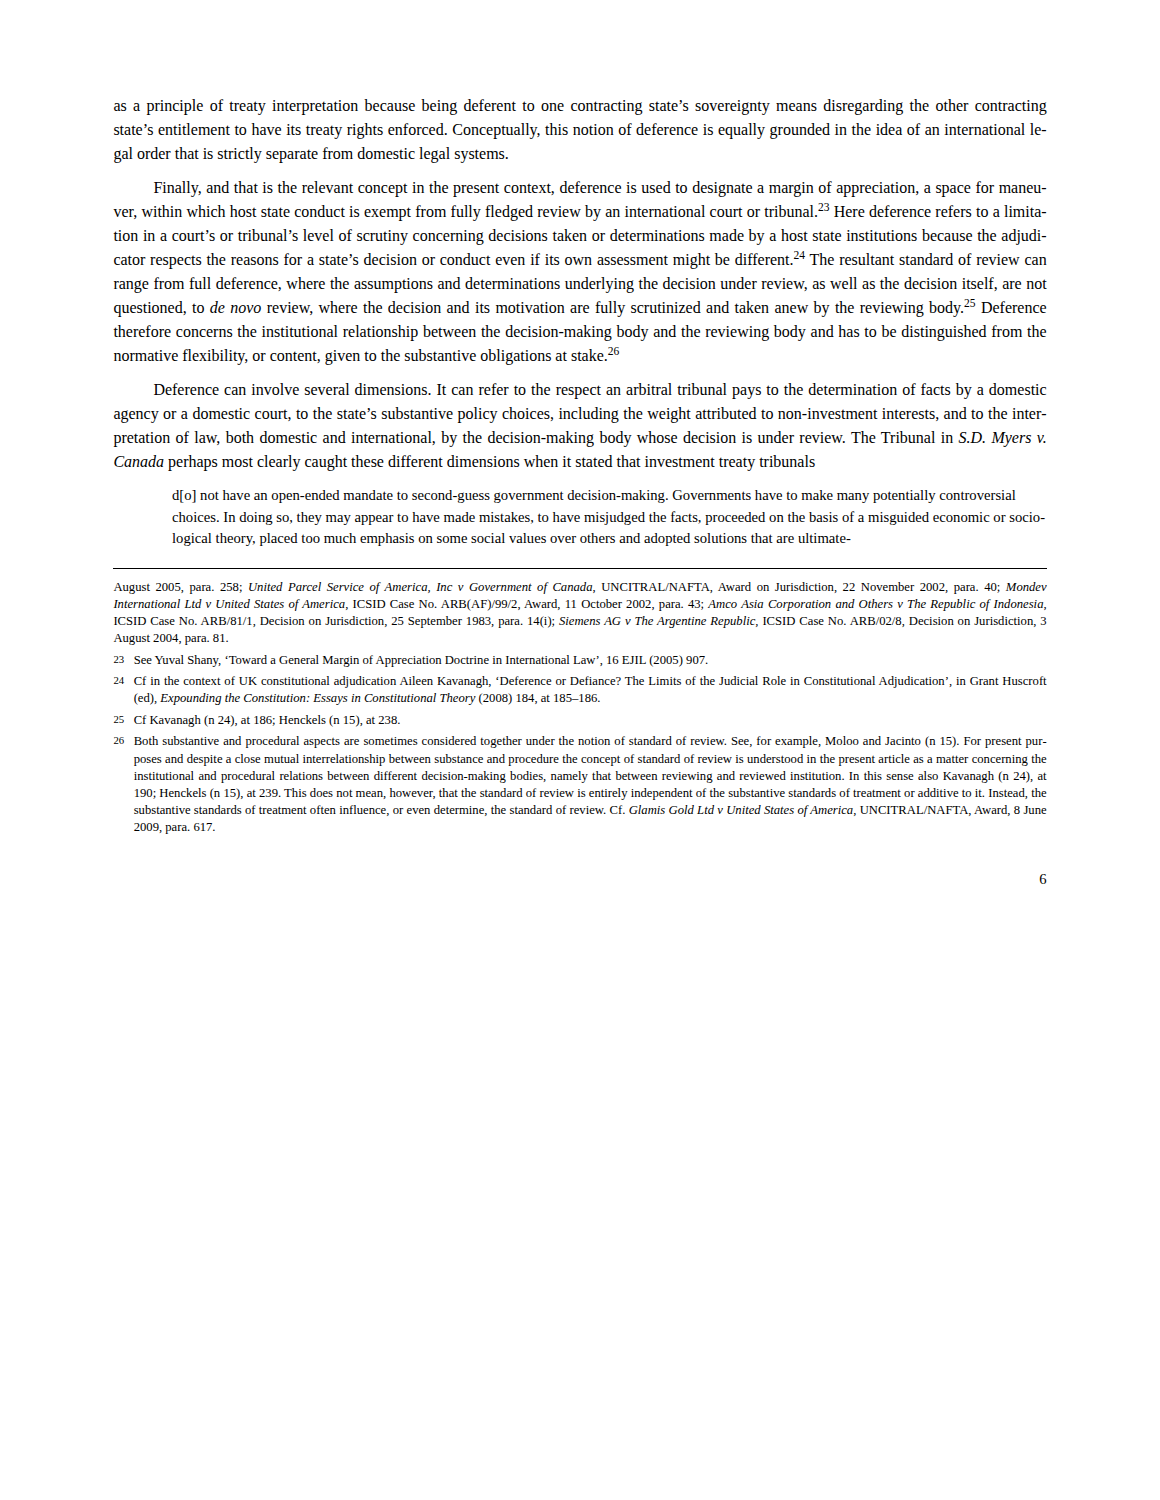as a principle of treaty interpretation because being deferent to one contracting state’s sovereignty means disregarding the other contracting state’s entitlement to have its treaty rights enforced. Conceptually, this notion of deference is equally grounded in the idea of an international legal order that is strictly separate from domestic legal systems.
Finally, and that is the relevant concept in the present context, deference is used to designate a margin of appreciation, a space for maneuver, within which host state conduct is exempt from fully fledged review by an international court or tribunal.23 Here deference refers to a limitation in a court’s or tribunal’s level of scrutiny concerning decisions taken or determinations made by a host state institutions because the adjudicator respects the reasons for a state’s decision or conduct even if its own assessment might be different.24 The resultant standard of review can range from full deference, where the assumptions and determinations underlying the decision under review, as well as the decision itself, are not questioned, to de novo review, where the decision and its motivation are fully scrutinized and taken anew by the reviewing body.25 Deference therefore concerns the institutional relationship between the decision-making body and the reviewing body and has to be distinguished from the normative flexibility, or content, given to the substantive obligations at stake.26
Deference can involve several dimensions. It can refer to the respect an arbitral tribunal pays to the determination of facts by a domestic agency or a domestic court, to the state’s substantive policy choices, including the weight attributed to non-investment interests, and to the interpretation of law, both domestic and international, by the decision-making body whose decision is under review. The Tribunal in S.D. Myers v. Canada perhaps most clearly caught these different dimensions when it stated that investment treaty tribunals
d[o] not have an open-ended mandate to second-guess government decision-making. Governments have to make many potentially controversial choices. In doing so, they may appear to have made mistakes, to have misjudged the facts, proceeded on the basis of a misguided economic or sociological theory, placed too much emphasis on some social values over others and adopted solutions that are ultimate-
August 2005, para. 258; United Parcel Service of America, Inc v Government of Canada, UNCITRAL/NAFTA, Award on Jurisdiction, 22 November 2002, para. 40; Mondev International Ltd v United States of America, ICSID Case No. ARB(AF)/99/2, Award, 11 October 2002, para. 43; Amco Asia Corporation and Others v The Republic of Indonesia, ICSID Case No. ARB/81/1, Decision on Jurisdiction, 25 September 1983, para. 14(i); Siemens AG v The Argentine Republic, ICSID Case No. ARB/02/8, Decision on Jurisdiction, 3 August 2004, para. 81.
23 See Yuval Shany, ‘Toward a General Margin of Appreciation Doctrine in International Law’, 16 EJIL (2005) 907.
24 Cf in the context of UK constitutional adjudication Aileen Kavanagh, ‘Deference or Defiance? The Limits of the Judicial Role in Constitutional Adjudication’, in Grant Huscroft (ed), Expounding the Constitution: Essays in Constitutional Theory (2008) 184, at 185–186.
25 Cf Kavanagh (n 24), at 186; Henckels (n 15), at 238.
26 Both substantive and procedural aspects are sometimes considered together under the notion of standard of review. See, for example, Moloo and Jacinto (n 15). For present purposes and despite a close mutual interrelationship between substance and procedure the concept of standard of review is understood in the present article as a matter concerning the institutional and procedural relations between different decision-making bodies, namely that between reviewing and reviewed institution. In this sense also Kavanagh (n 24), at 190; Henckels (n 15), at 239. This does not mean, however, that the standard of review is entirely independent of the substantive standards of treatment or additive to it. Instead, the substantive standards of treatment often influence, or even determine, the standard of review. Cf. Glamis Gold Ltd v United States of America, UNCITRAL/NAFTA, Award, 8 June 2009, para. 617.
6